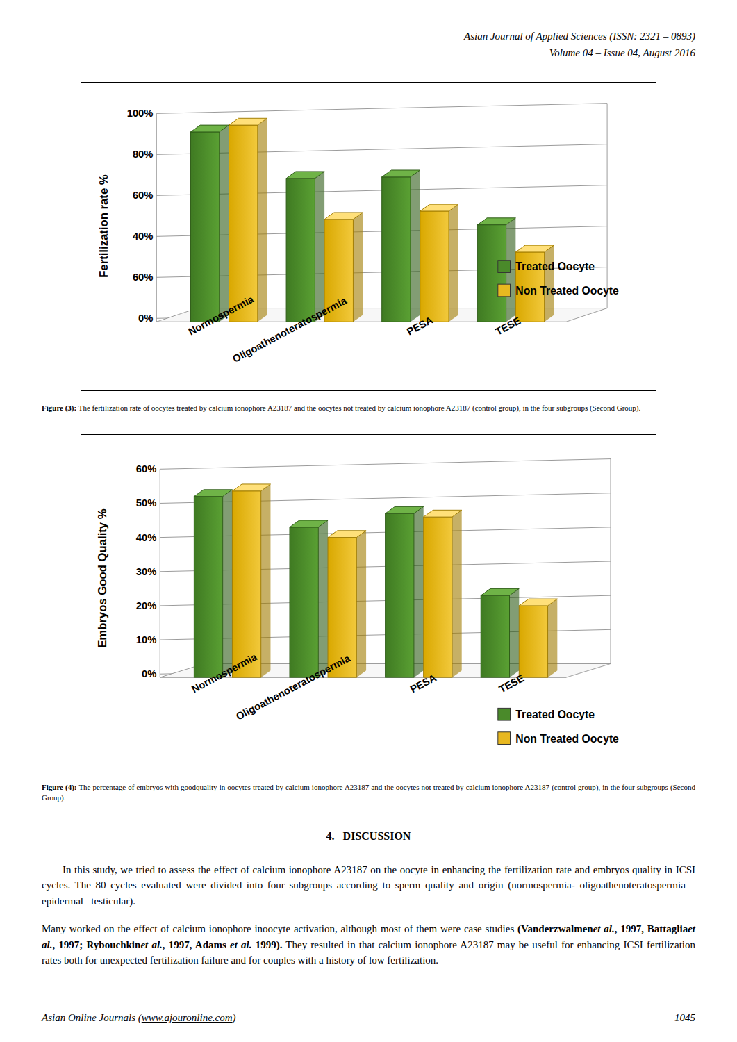Asian Journal of Applied Sciences (ISSN: 2321 – 0893)
Volume 04 – Issue 04, August 2016
Fertilization rate % 100% 80% 60% 40% 60% 0% Normospermia Oligoathenoteratospermia PESA TESE Treated Oocyte Non Treated Oocyte
Figure (3): The fertilization rate of oocytes treated by calcium ionophore A23187 and the oocytes not treated by calcium ionophore A23187 (control group), in the four subgroups (Second Group).
Embryos Good Quality % 60% 50% 40% 30% 20% 10% 0% Normospermia Oligoathenoteratospermia PESA TESE Treated Oocyte Non Treated Oocyte
Figure (4): The percentage of embryos with goodquality in oocytes treated by calcium ionophore A23187 and the oocytes not treated by calcium ionophore A23187 (control group), in the four subgroups (Second Group).
4. DISCUSSION
In this study, we tried to assess the effect of calcium ionophore A23187 on the oocyte in enhancing the fertilization rate and embryos quality in ICSI cycles. The 80 cycles evaluated were divided into four subgroups according to sperm quality and origin (normospermia- oligoathenoteratospermia – epidermal –testicular).
Many worked on the effect of calcium ionophore inoocyte activation, although most of them were case studies (Vanderzwalmenet al., 1997, Battagliaet al., 1997; Rybouchkinet al., 1997, Adams et al. 1999). They resulted in that calcium ionophore A23187 may be useful for enhancing ICSI fertilization rates both for unexpected fertilization failure and for couples with a history of low fertilization.
Asian Online Journals (www.ajouronline.com) 1045